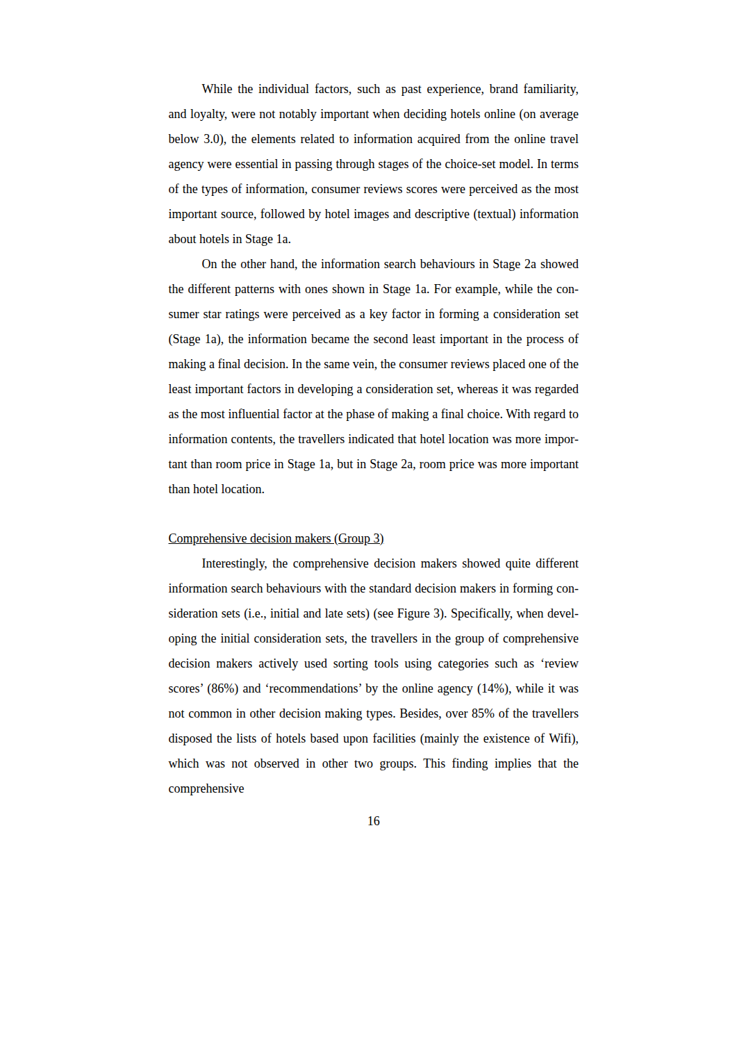While the individual factors, such as past experience, brand familiarity, and loyalty, were not notably important when deciding hotels online (on average below 3.0), the elements related to information acquired from the online travel agency were essential in passing through stages of the choice-set model. In terms of the types of information, consumer reviews scores were perceived as the most important source, followed by hotel images and descriptive (textual) information about hotels in Stage 1a.
On the other hand, the information search behaviours in Stage 2a showed the different patterns with ones shown in Stage 1a. For example, while the consumer star ratings were perceived as a key factor in forming a consideration set (Stage 1a), the information became the second least important in the process of making a final decision. In the same vein, the consumer reviews placed one of the least important factors in developing a consideration set, whereas it was regarded as the most influential factor at the phase of making a final choice. With regard to information contents, the travellers indicated that hotel location was more important than room price in Stage 1a, but in Stage 2a, room price was more important than hotel location.
Comprehensive decision makers (Group 3)
Interestingly, the comprehensive decision makers showed quite different information search behaviours with the standard decision makers in forming consideration sets (i.e., initial and late sets) (see Figure 3). Specifically, when developing the initial consideration sets, the travellers in the group of comprehensive decision makers actively used sorting tools using categories such as ‘review scores’ (86%) and ‘recommendations’ by the online agency (14%), while it was not common in other decision making types. Besides, over 85% of the travellers disposed the lists of hotels based upon facilities (mainly the existence of Wifi), which was not observed in other two groups. This finding implies that the comprehensive
16